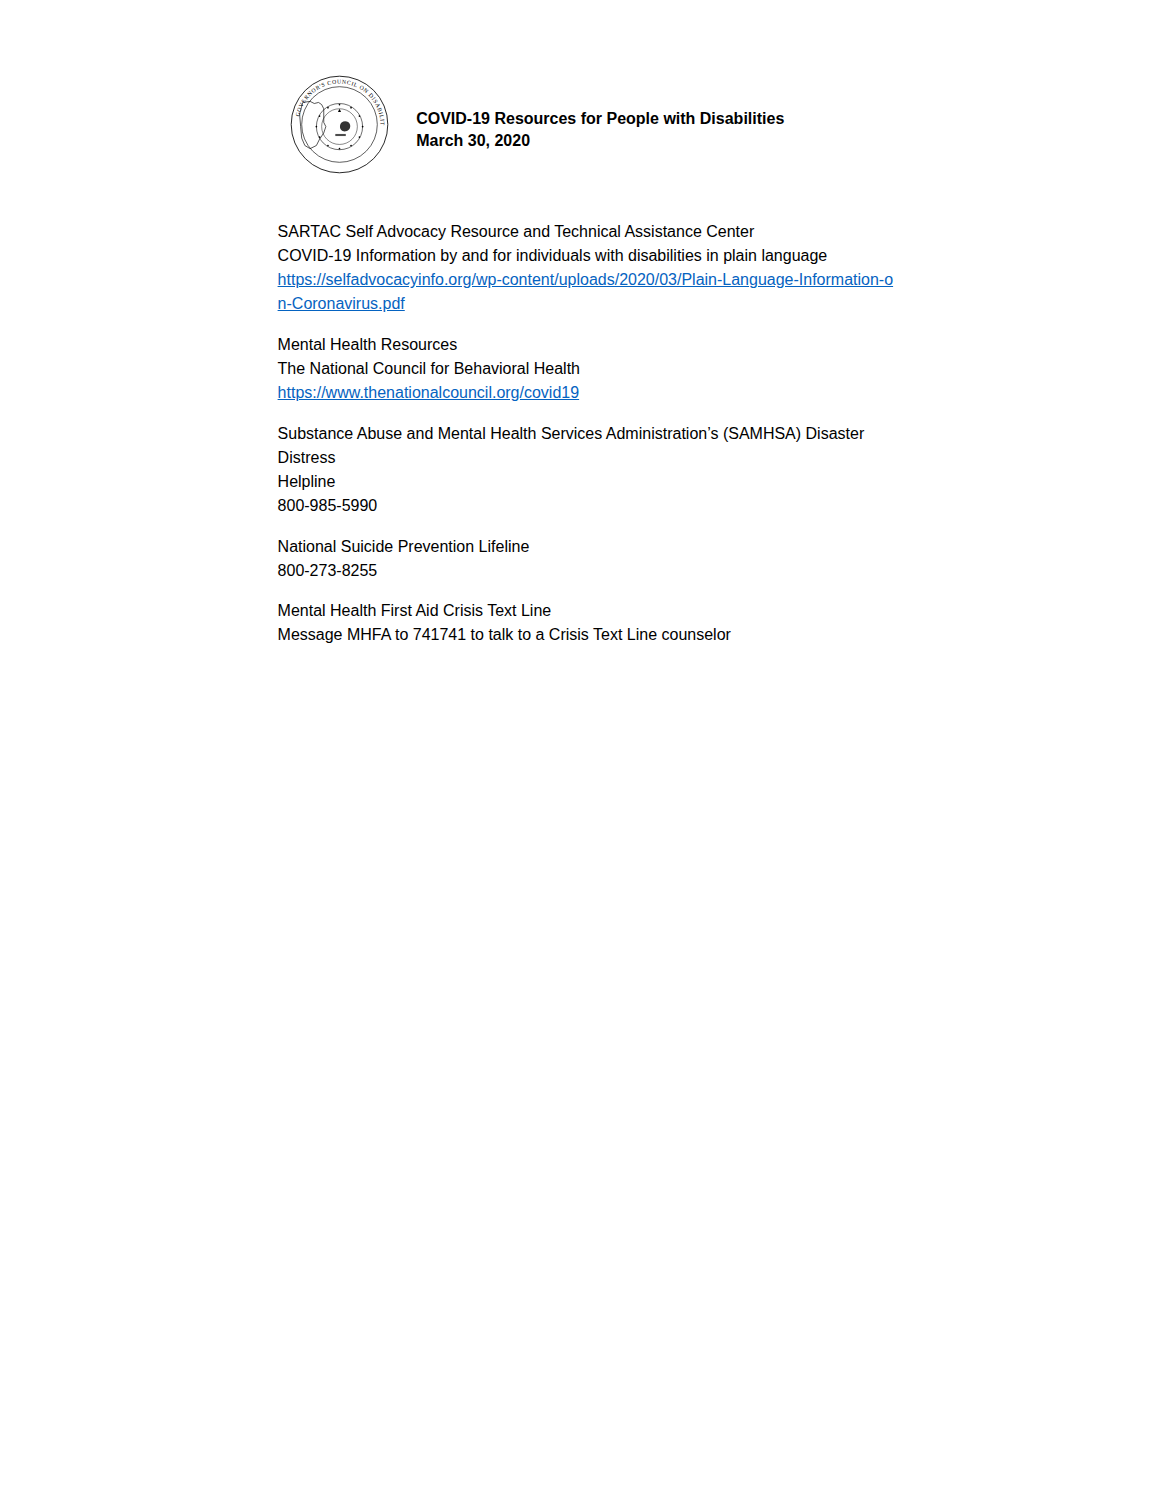GOVERNOR'S COUNCIL ON DISABILITY
COVID-19 Resources for People with Disabilities
March 30, 2020
SARTAC Self Advocacy Resource and Technical Assistance Center
COVID-19 Information by and for individuals with disabilities in plain language
https://selfadvocacyinfo.org/wp-content/uploads/2020/03/Plain-Language-Information-on-Coronavirus.pdf
Mental Health Resources
The National Council for Behavioral Health
https://www.thenationalcouncil.org/covid19
Substance Abuse and Mental Health Services Administration’s (SAMHSA) Disaster Distress
Helpline
800-985-5990
National Suicide Prevention Lifeline
800-273-8255
Mental Health First Aid Crisis Text Line
Message MHFA to 741741 to talk to a Crisis Text Line counselor